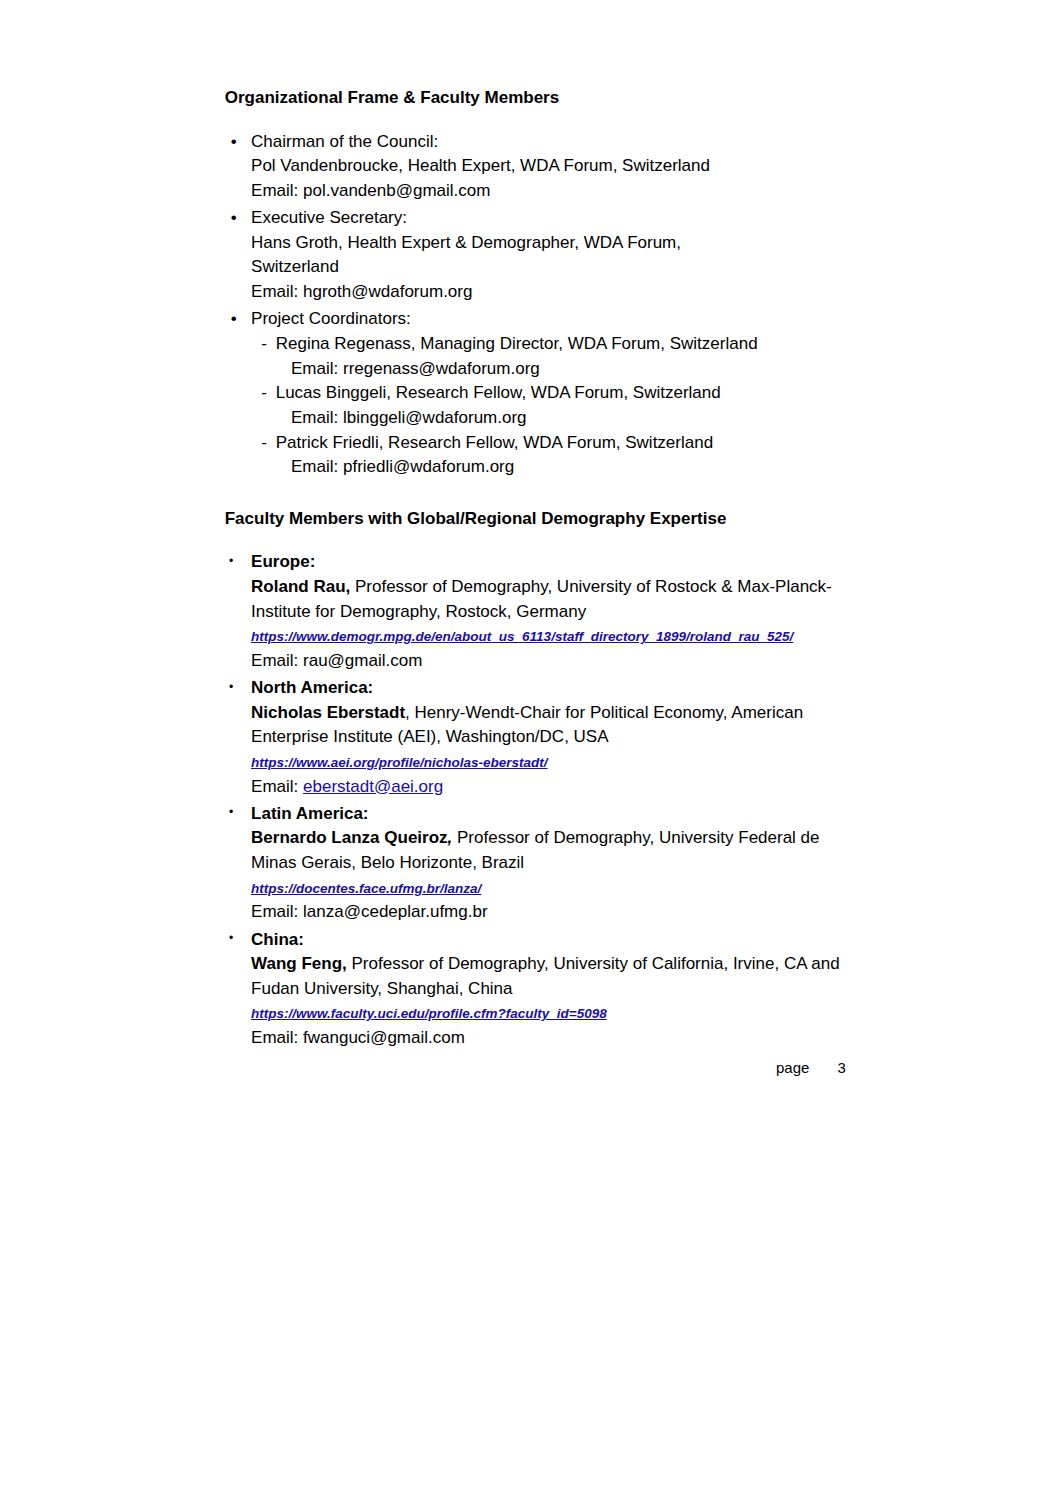Organizational Frame & Faculty Members
Chairman of the Council:
Pol Vandenbroucke, Health Expert, WDA Forum, Switzerland
Email: pol.vandenb@gmail.com
Executive Secretary:
Hans Groth, Health Expert & Demographer, WDA Forum,
Switzerland
Email: hgroth@wdaforum.org
Project Coordinators:
Regina Regenass, Managing Director, WDA Forum, Switzerland
Email: rregenass@wdaforum.org
Lucas Binggeli, Research Fellow, WDA Forum, Switzerland
Email: lbinggeli@wdaforum.org
Patrick Friedli, Research Fellow, WDA Forum, Switzerland
Email: pfriedli@wdaforum.org
Faculty Members with Global/Regional Demography Expertise
Europe:
Roland Rau, Professor of Demography, University of Rostock & Max-Planck-Institute for Demography, Rostock, Germany
https://www.demogr.mpg.de/en/about_us_6113/staff_directory_1899/roland_rau_525/
Email: rau@gmail.com
North America:
Nicholas Eberstadt, Henry-Wendt-Chair for Political Economy, American Enterprise Institute (AEI), Washington/DC, USA
https://www.aei.org/profile/nicholas-eberstadt/
Email: eberstadt@aei.org
Latin America:
Bernardo Lanza Queiroz, Professor of Demography, University Federal de Minas Gerais, Belo Horizonte, Brazil
https://docentes.face.ufmg.br/lanza/
Email: lanza@cedeplar.ufmg.br
China:
Wang Feng, Professor of Demography, University of California, Irvine, CA and Fudan University, Shanghai, China
https://www.faculty.uci.edu/profile.cfm?faculty_id=5098
Email: fwanguci@gmail.com
page 3